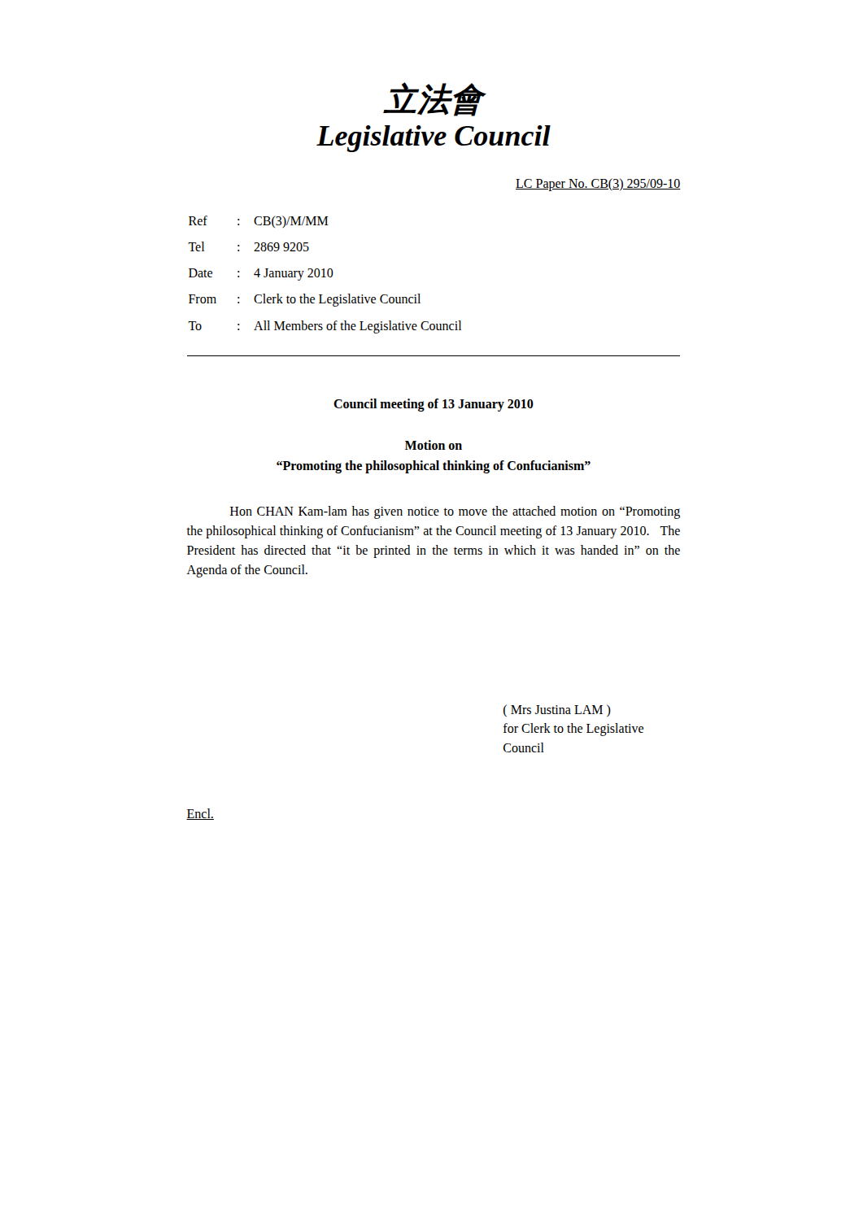立法會
Legislative Council
LC Paper No. CB(3) 295/09-10
| Ref | : | CB(3)/M/MM |
| Tel | : | 2869 9205 |
| Date | : | 4 January 2010 |
| From | : | Clerk to the Legislative Council |
| To | : | All Members of the Legislative Council |
Council meeting of 13 January 2010
Motion on
“Promoting the philosophical thinking of Confucianism”
Hon CHAN Kam-lam has given notice to move the attached motion on “Promoting the philosophical thinking of Confucianism” at the Council meeting of 13 January 2010. The President has directed that “it be printed in the terms in which it was handed in” on the Agenda of the Council.
( Mrs Justina LAM )
for Clerk to the Legislative Council
Encl.